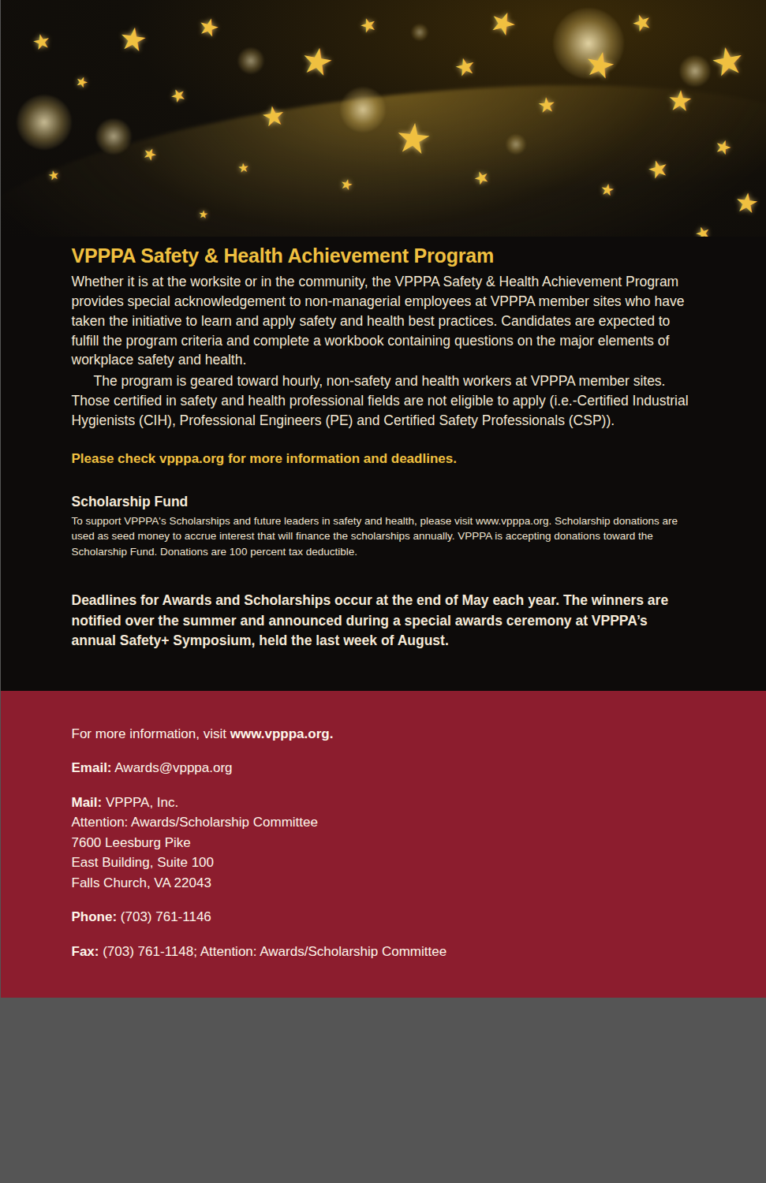★
★
★
★
★
★
★
★
★
★
★
★
★
★
★
★
★
★
★
★
★
★
★
★
★
★
★
VPPPA Safety & Health Achievement Program
Whether it is at the worksite or in the community, the VPPPA Safety & Health Achievement Program provides special acknowledgement to non-managerial employees at VPPPA member sites who have taken the initiative to learn and apply safety and health best practices. Candidates are expected to fulfill the program criteria and complete a workbook containing questions on the major elements of workplace safety and health. The program is geared toward hourly, non-safety and health workers at VPPPA member sites. Those certified in safety and health professional fields are not eligible to apply (i.e.-Certified Industrial Hygienists (CIH), Professional Engineers (PE) and Certified Safety Professionals (CSP)).
Please check vpppa.org for more information and deadlines.
Scholarship Fund
To support VPPPA's Scholarships and future leaders in safety and health, please visit www.vpppa.org. Scholarship donations are used as seed money to accrue interest that will finance the scholarships annually. VPPPA is accepting donations toward the Scholarship Fund. Donations are 100 percent tax deductible.
Deadlines for Awards and Scholarships occur at the end of May each year. The winners are notified over the summer and announced during a special awards ceremony at VPPPA’s annual Safety+ Symposium, held the last week of August.
For more information, visit www.vpppa.org.
Email: Awards@vpppa.org
Mail: VPPPA, Inc. Attention: Awards/Scholarship Committee 7600 Leesburg Pike East Building, Suite 100 Falls Church, VA 22043
Phone: (703) 761-1146
Fax: (703) 761-1148; Attention: Awards/Scholarship Committee